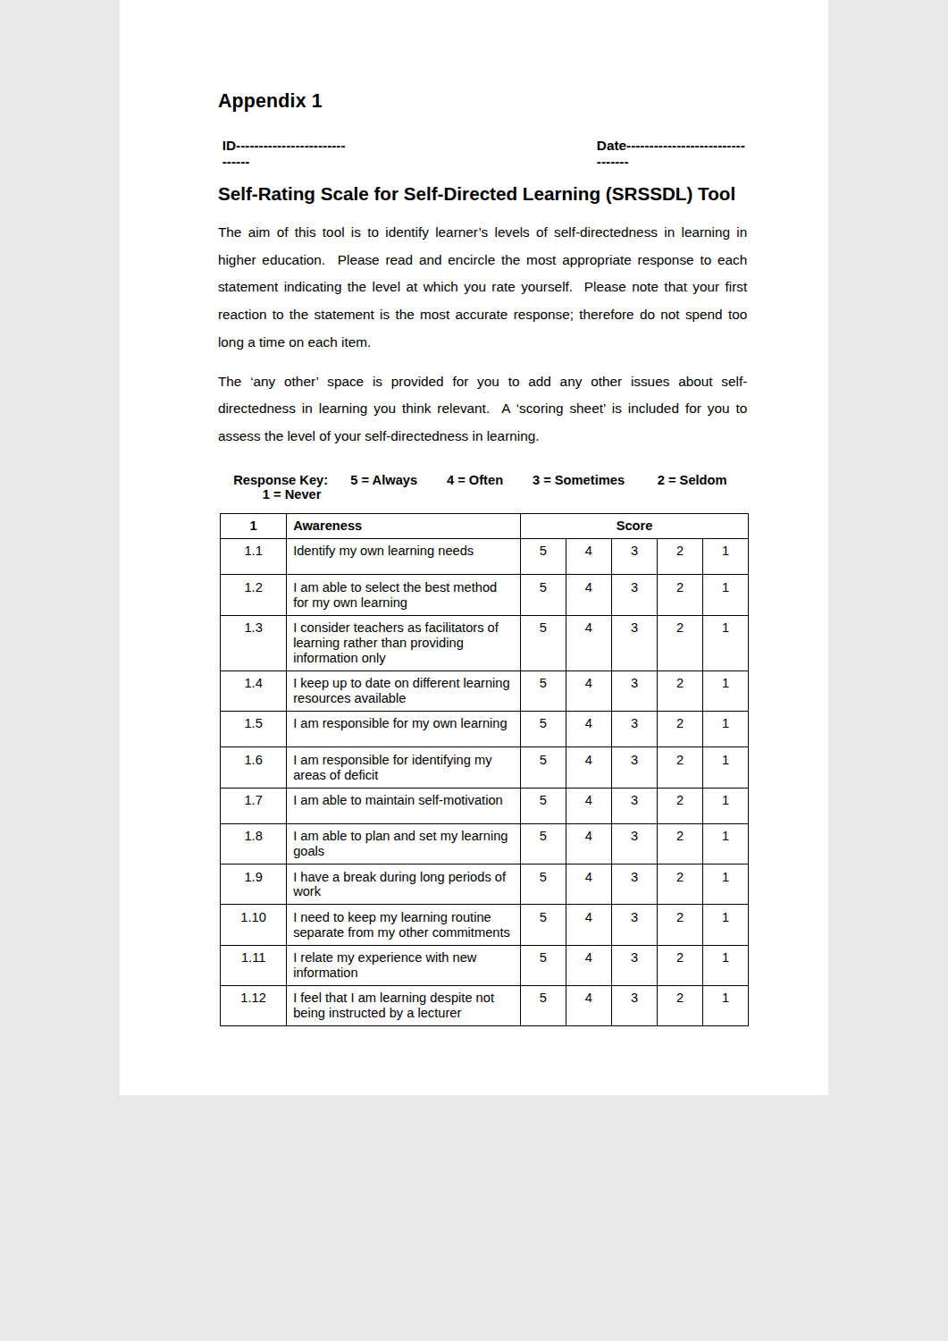Appendix 1
ID------------------------------ Date---------------------------------
Self-Rating Scale for Self-Directed Learning (SRSSDL) Tool
The aim of this tool is to identify learner’s levels of self-directedness in learning in higher education. Please read and encircle the most appropriate response to each statement indicating the level at which you rate yourself. Please note that your first reaction to the statement is the most accurate response; therefore do not spend too long a time on each item.
The ‘any other’ space is provided for you to add any other issues about self-directedness in learning you think relevant. A ‘scoring sheet’ is included for you to assess the level of your self-directedness in learning.
Response Key: 5 = Always 4 = Often 3 = Sometimes 2 = Seldom 1 = Never
| 1 | Awareness | Score |
| --- | --- | --- |
| 1.1 | Identify my own learning needs | 5 | 4 | 3 | 2 | 1 |
| 1.2 | I am able to select the best method for my own learning | 5 | 4 | 3 | 2 | 1 |
| 1.3 | I consider teachers as facilitators of learning rather than providing information only | 5 | 4 | 3 | 2 | 1 |
| 1.4 | I keep up to date on different learning resources available | 5 | 4 | 3 | 2 | 1 |
| 1.5 | I am responsible for my own learning | 5 | 4 | 3 | 2 | 1 |
| 1.6 | I am responsible for identifying my areas of deficit | 5 | 4 | 3 | 2 | 1 |
| 1.7 | I am able to maintain self-motivation | 5 | 4 | 3 | 2 | 1 |
| 1.8 | I am able to plan and set my learning goals | 5 | 4 | 3 | 2 | 1 |
| 1.9 | I have a break during long periods of work | 5 | 4 | 3 | 2 | 1 |
| 1.10 | I need to keep my learning routine separate from my other commitments | 5 | 4 | 3 | 2 | 1 |
| 1.11 | I relate my experience with new information | 5 | 4 | 3 | 2 | 1 |
| 1.12 | I feel that I am learning despite not being instructed by a lecturer | 5 | 4 | 3 | 2 | 1 |